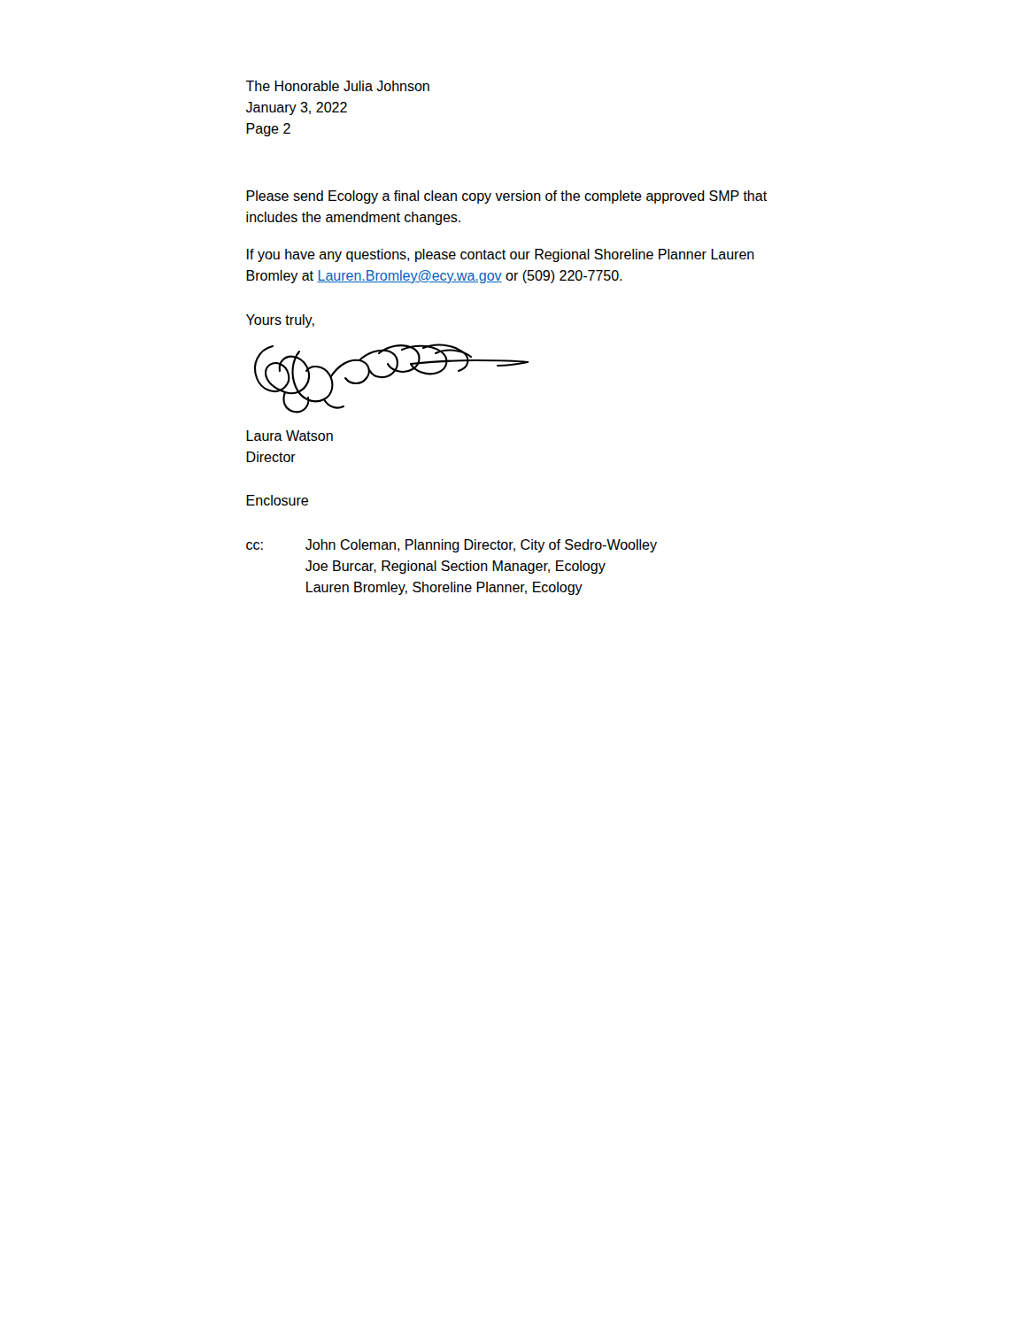The Honorable Julia Johnson
January 3, 2022
Page 2
Please send Ecology a final clean copy version of the complete approved SMP that includes the amendment changes.
If you have any questions, please contact our Regional Shoreline Planner Lauren Bromley at Lauren.Bromley@ecy.wa.gov or (509) 220-7750.
Yours truly,
Laura Watson
Director
Enclosure
| cc: | John Coleman, Planning Director, City of Sedro-Woolley Joe Burcar, Regional Section Manager, Ecology Lauren Bromley, Shoreline Planner, Ecology |